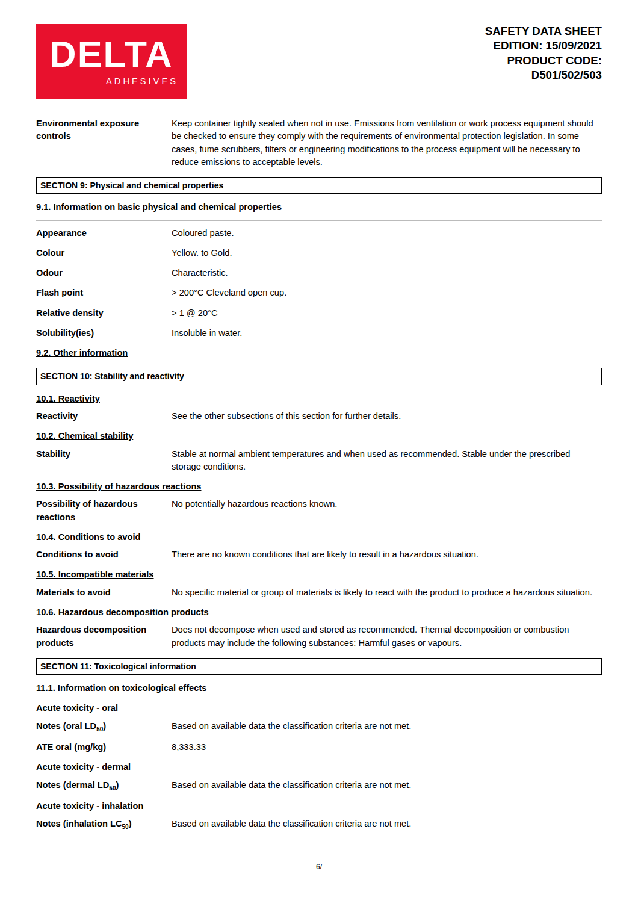DELTA
ADHESIVES
SAFETY DATA SHEET
EDITION: 15/09/2021
PRODUCT CODE:
D501/502/503
Environmental exposure controls
Keep container tightly sealed when not in use. Emissions from ventilation or work process equipment should be checked to ensure they comply with the requirements of environmental protection legislation. In some cases, fume scrubbers, filters or engineering modifications to the process equipment will be necessary to reduce emissions to acceptable levels.
SECTION 9: Physical and chemical properties
9.1. Information on basic physical and chemical properties
Appearance
Coloured paste.
Colour
Yellow. to Gold.
Odour
Characteristic.
Flash point
> 200°C Cleveland open cup.
Relative density
> 1 @ 20°C
Solubility(ies)
Insoluble in water.
9.2. Other information
SECTION 10: Stability and reactivity
10.1. Reactivity
Reactivity
See the other subsections of this section for further details.
10.2. Chemical stability
Stability
Stable at normal ambient temperatures and when used as recommended. Stable under the prescribed storage conditions.
10.3. Possibility of hazardous reactions
Possibility of hazardous reactions
No potentially hazardous reactions known.
10.4. Conditions to avoid
Conditions to avoid
There are no known conditions that are likely to result in a hazardous situation.
10.5. Incompatible materials
Materials to avoid
No specific material or group of materials is likely to react with the product to produce a hazardous situation.
10.6. Hazardous decomposition products
Hazardous decomposition products
Does not decompose when used and stored as recommended. Thermal decomposition or combustion products may include the following substances: Harmful gases or vapours.
SECTION 11: Toxicological information
11.1. Information on toxicological effects
Acute toxicity - oral
Notes (oral LD50)
Based on available data the classification criteria are not met.
ATE oral (mg/kg)
8,333.33
Acute toxicity - dermal
Notes (dermal LD50)
Based on available data the classification criteria are not met.
Acute toxicity - inhalation
Notes (inhalation LC50)
Based on available data the classification criteria are not met.
6/